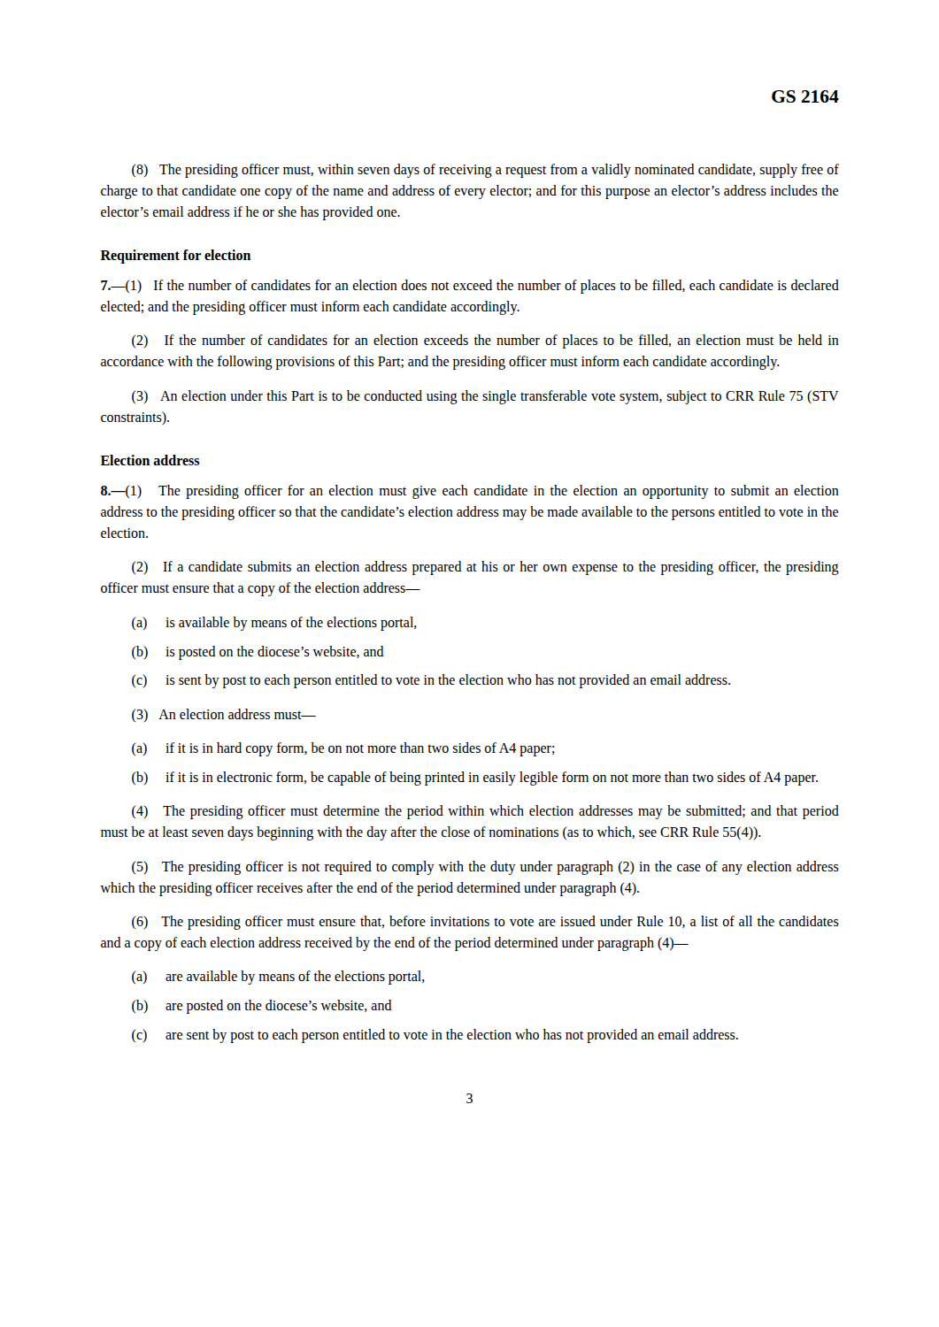GS 2164
(8) The presiding officer must, within seven days of receiving a request from a validly nominated candidate, supply free of charge to that candidate one copy of the name and address of every elector; and for this purpose an elector’s address includes the elector’s email address if he or she has provided one.
Requirement for election
7.—(1) If the number of candidates for an election does not exceed the number of places to be filled, each candidate is declared elected; and the presiding officer must inform each candidate accordingly.
(2) If the number of candidates for an election exceeds the number of places to be filled, an election must be held in accordance with the following provisions of this Part; and the presiding officer must inform each candidate accordingly.
(3) An election under this Part is to be conducted using the single transferable vote system, subject to CRR Rule 75 (STV constraints).
Election address
8.—(1) The presiding officer for an election must give each candidate in the election an opportunity to submit an election address to the presiding officer so that the candidate’s election address may be made available to the persons entitled to vote in the election.
(2) If a candidate submits an election address prepared at his or her own expense to the presiding officer, the presiding officer must ensure that a copy of the election address—
(a) is available by means of the elections portal,
(b) is posted on the diocese’s website, and
(c) is sent by post to each person entitled to vote in the election who has not provided an email address.
(3) An election address must—
(a) if it is in hard copy form, be on not more than two sides of A4 paper;
(b) if it is in electronic form, be capable of being printed in easily legible form on not more than two sides of A4 paper.
(4) The presiding officer must determine the period within which election addresses may be submitted; and that period must be at least seven days beginning with the day after the close of nominations (as to which, see CRR Rule 55(4)).
(5) The presiding officer is not required to comply with the duty under paragraph (2) in the case of any election address which the presiding officer receives after the end of the period determined under paragraph (4).
(6) The presiding officer must ensure that, before invitations to vote are issued under Rule 10, a list of all the candidates and a copy of each election address received by the end of the period determined under paragraph (4)—
(a) are available by means of the elections portal,
(b) are posted on the diocese’s website, and
(c) are sent by post to each person entitled to vote in the election who has not provided an email address.
3